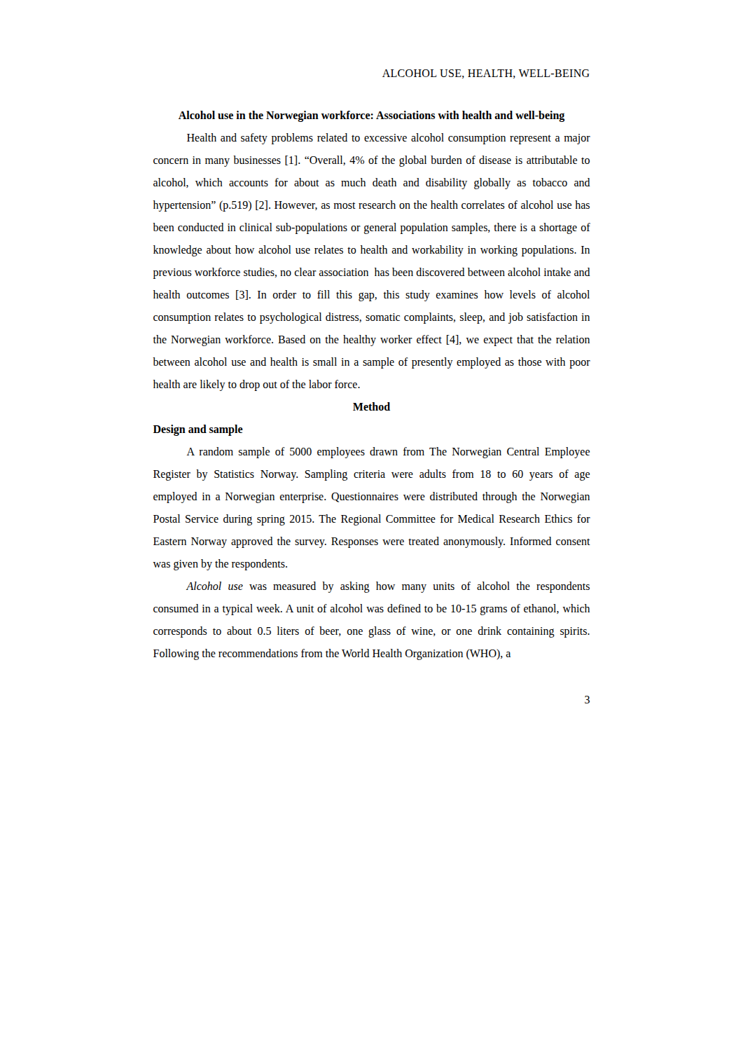ALCOHOL USE, HEALTH, WELL-BEING
Alcohol use in the Norwegian workforce: Associations with health and well-being
Health and safety problems related to excessive alcohol consumption represent a major concern in many businesses [1]. “Overall, 4% of the global burden of disease is attributable to alcohol, which accounts for about as much death and disability globally as tobacco and hypertension” (p.519) [2]. However, as most research on the health correlates of alcohol use has been conducted in clinical sub-populations or general population samples, there is a shortage of knowledge about how alcohol use relates to health and workability in working populations. In previous workforce studies, no clear association has been discovered between alcohol intake and health outcomes [3]. In order to fill this gap, this study examines how levels of alcohol consumption relates to psychological distress, somatic complaints, sleep, and job satisfaction in the Norwegian workforce. Based on the healthy worker effect [4], we expect that the relation between alcohol use and health is small in a sample of presently employed as those with poor health are likely to drop out of the labor force.
Method
Design and sample
A random sample of 5000 employees drawn from The Norwegian Central Employee Register by Statistics Norway. Sampling criteria were adults from 18 to 60 years of age employed in a Norwegian enterprise. Questionnaires were distributed through the Norwegian Postal Service during spring 2015. The Regional Committee for Medical Research Ethics for Eastern Norway approved the survey. Responses were treated anonymously. Informed consent was given by the respondents.
Alcohol use was measured by asking how many units of alcohol the respondents consumed in a typical week. A unit of alcohol was defined to be 10-15 grams of ethanol, which corresponds to about 0.5 liters of beer, one glass of wine, or one drink containing spirits. Following the recommendations from the World Health Organization (WHO), a
3